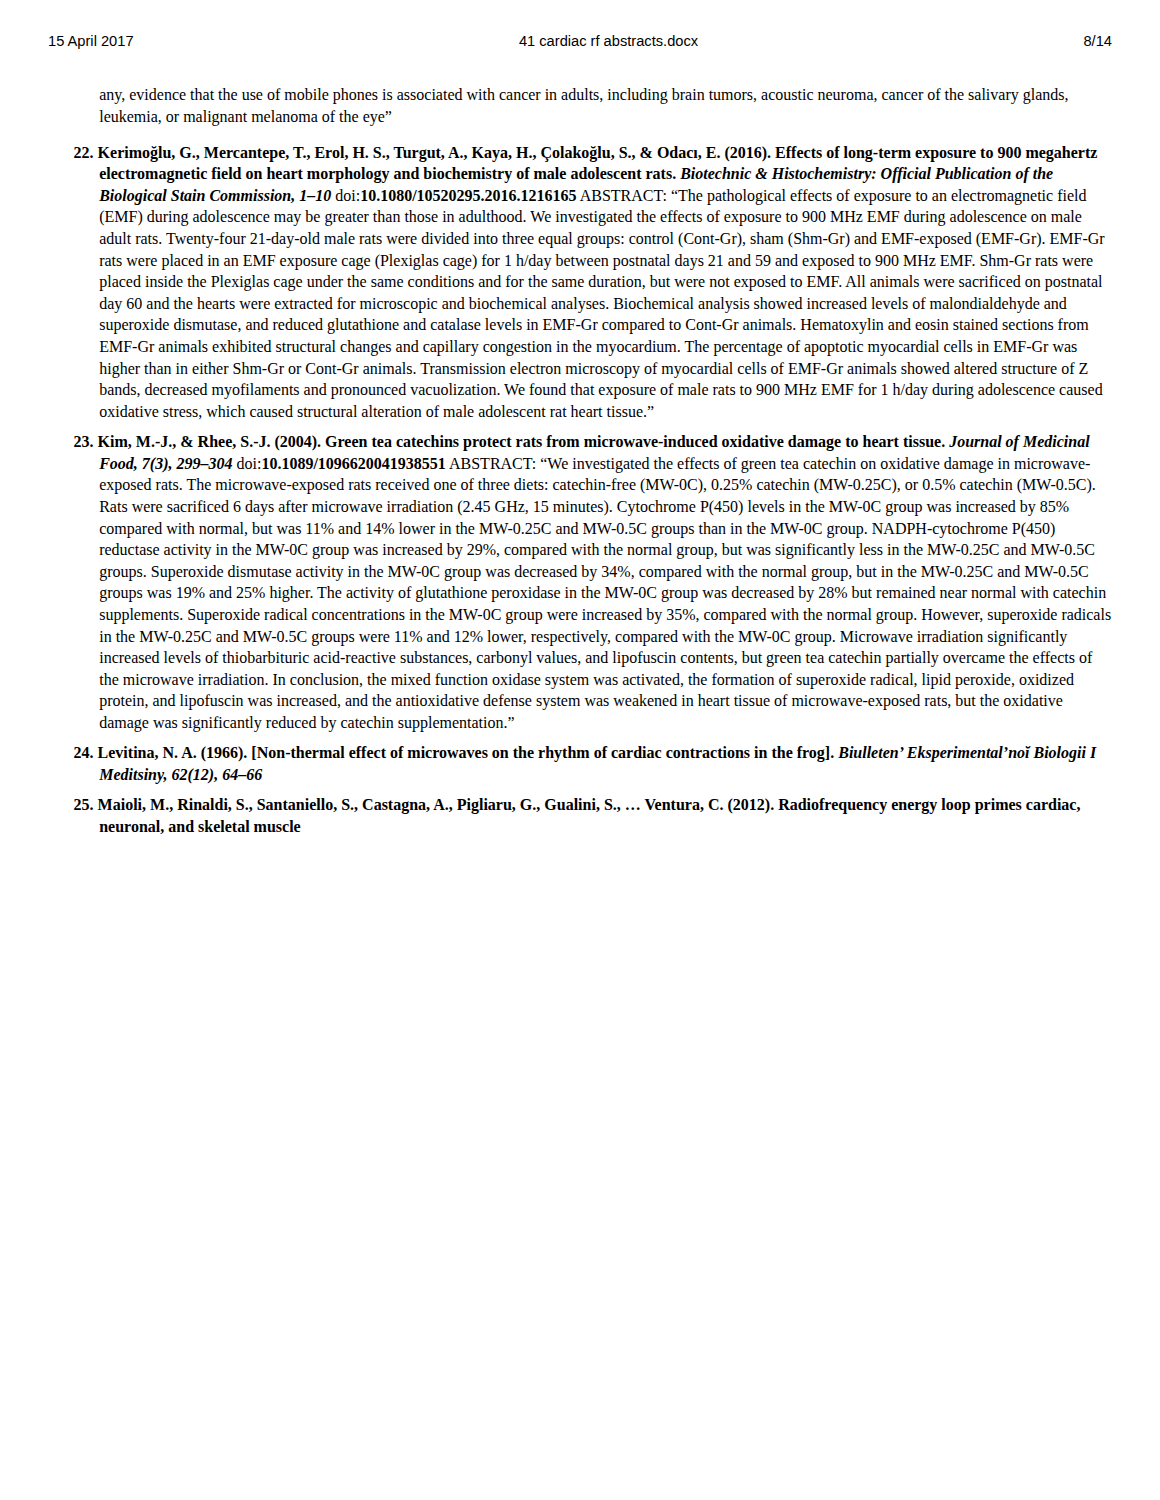15 April 2017
41 cardiac rf abstracts.docx
8/14
any, evidence that the use of mobile phones is associated with cancer in adults, including brain tumors, acoustic neuroma, cancer of the salivary glands, leukemia, or malignant melanoma of the eye”
22. Kerimoğlu, G., Mercantepe, T., Erol, H. S., Turgut, A., Kaya, H., Çolakoğlu, S., & Odacı, E. (2016). Effects of long-term exposure to 900 megahertz electromagnetic field on heart morphology and biochemistry of male adolescent rats. Biotechnic & Histochemistry: Official Publication of the Biological Stain Commission, 1–10 doi:10.1080/10520295.2016.1216165 ABSTRACT: “The pathological effects of exposure to an electromagnetic field (EMF) during adolescence may be greater than those in adulthood. We investigated the effects of exposure to 900 MHz EMF during adolescence on male adult rats. Twenty-four 21-day-old male rats were divided into three equal groups: control (Cont-Gr), sham (Shm-Gr) and EMF-exposed (EMF-Gr). EMF-Gr rats were placed in an EMF exposure cage (Plexiglas cage) for 1 h/day between postnatal days 21 and 59 and exposed to 900 MHz EMF. Shm-Gr rats were placed inside the Plexiglas cage under the same conditions and for the same duration, but were not exposed to EMF. All animals were sacrificed on postnatal day 60 and the hearts were extracted for microscopic and biochemical analyses. Biochemical analysis showed increased levels of malondialdehyde and superoxide dismutase, and reduced glutathione and catalase levels in EMF-Gr compared to Cont-Gr animals. Hematoxylin and eosin stained sections from EMF-Gr animals exhibited structural changes and capillary congestion in the myocardium. The percentage of apoptotic myocardial cells in EMF-Gr was higher than in either Shm-Gr or Cont-Gr animals. Transmission electron microscopy of myocardial cells of EMF-Gr animals showed altered structure of Z bands, decreased myofilaments and pronounced vacuolization. We found that exposure of male rats to 900 MHz EMF for 1 h/day during adolescence caused oxidative stress, which caused structural alteration of male adolescent rat heart tissue.”
23. Kim, M.-J., & Rhee, S.-J. (2004). Green tea catechins protect rats from microwave-induced oxidative damage to heart tissue. Journal of Medicinal Food, 7(3), 299–304 doi:10.1089/1096620041938551 ABSTRACT: “We investigated the effects of green tea catechin on oxidative damage in microwave-exposed rats. The microwave-exposed rats received one of three diets: catechin-free (MW-0C), 0.25% catechin (MW-0.25C), or 0.5% catechin (MW-0.5C). Rats were sacrificed 6 days after microwave irradiation (2.45 GHz, 15 minutes). Cytochrome P(450) levels in the MW-0C group was increased by 85% compared with normal, but was 11% and 14% lower in the MW-0.25C and MW-0.5C groups than in the MW-0C group. NADPH-cytochrome P(450) reductase activity in the MW-0C group was increased by 29%, compared with the normal group, but was significantly less in the MW-0.25C and MW-0.5C groups. Superoxide dismutase activity in the MW-0C group was decreased by 34%, compared with the normal group, but in the MW-0.25C and MW-0.5C groups was 19% and 25% higher. The activity of glutathione peroxidase in the MW-0C group was decreased by 28% but remained near normal with catechin supplements. Superoxide radical concentrations in the MW-0C group were increased by 35%, compared with the normal group. However, superoxide radicals in the MW-0.25C and MW-0.5C groups were 11% and 12% lower, respectively, compared with the MW-0C group. Microwave irradiation significantly increased levels of thiobarbituric acid-reactive substances, carbonyl values, and lipofuscin contents, but green tea catechin partially overcame the effects of the microwave irradiation. In conclusion, the mixed function oxidase system was activated, the formation of superoxide radical, lipid peroxide, oxidized protein, and lipofuscin was increased, and the antioxidative defense system was weakened in heart tissue of microwave-exposed rats, but the oxidative damage was significantly reduced by catechin supplementation.”
24. Levitina, N. A. (1966). [Non-thermal effect of microwaves on the rhythm of cardiac contractions in the frog]. Biulleten’ Eksperimental’noĭ Biologii I Meditsiny, 62(12), 64–66
25. Maioli, M., Rinaldi, S., Santaniello, S., Castagna, A., Pigliaru, G., Gualini, S., … Ventura, C. (2012). Radiofrequency energy loop primes cardiac, neuronal, and skeletal muscle